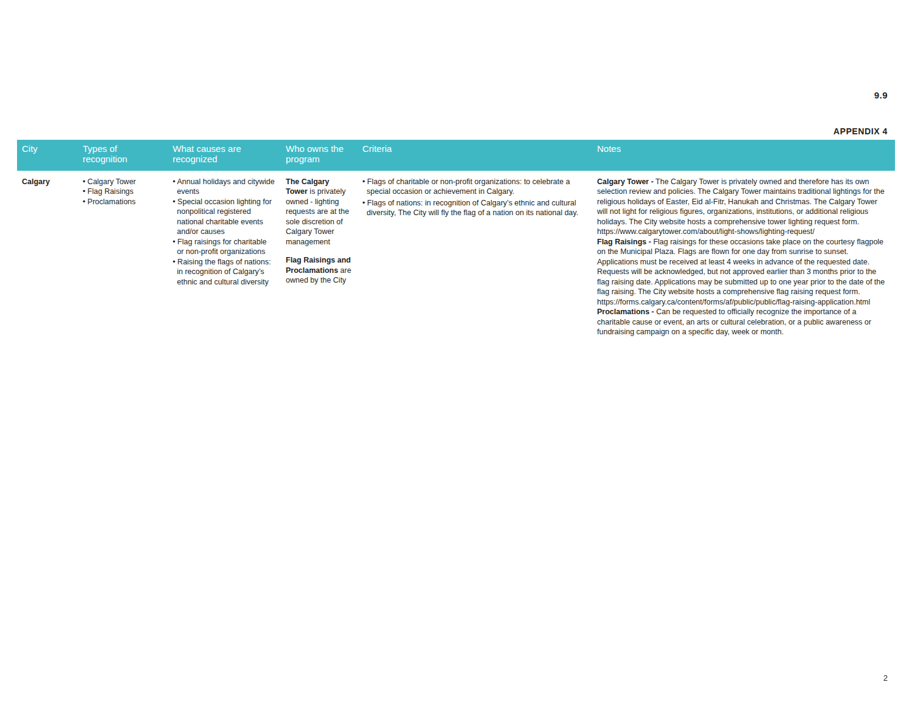9.9
APPENDIX 4
| City | Types of recognition | What causes are recognized | Who owns the program | Criteria | Notes |
| --- | --- | --- | --- | --- | --- |
| Calgary | • Calgary Tower • Flag Raisings • Proclamations | • Annual holidays and citywide events • Special occasion lighting for nonpolitical registered national charitable events and/or causes • Flag raisings for charitable or non-profit organizations • Raising the flags of nations: in recognition of Calgary’s ethnic and cultural diversity | The Calgary Tower is privately owned - lighting requests are at the sole discretion of Calgary Tower management Flag Raisings and Proclamations are owned by the City | • Flags of charitable or non-profit organizations: to celebrate a special occasion or achievement in Calgary. • Flags of nations: in recognition of Calgary’s ethnic and cultural diversity, The City will fly the flag of a nation on its national day. | Calgary Tower - The Calgary Tower is privately owned and therefore has its own selection review and policies. The Calgary Tower maintains traditional lightings for the religious holidays of Easter, Eid al-Fitr, Hanukah and Christmas. The Calgary Tower will not light for religious figures, organizations, institutions, or additional religious holidays. The City website hosts a comprehensive tower lighting request form. https://www.calgarytower.com/about/light-shows/lighting-request/ Flag Raisings - Flag raisings for these occasions take place on the courtesy flagpole on the Municipal Plaza. Flags are flown for one day from sunrise to sunset. Applications must be received at least 4 weeks in advance of the requested date. Requests will be acknowledged, but not approved earlier than 3 months prior to the flag raising date. Applications may be submitted up to one year prior to the date of the flag raising. The City website hosts a comprehensive flag raising request form. https://forms.calgary.ca/content/forms/af/public/public/flag-raising-application.html Proclamations - Can be requested to officially recognize the importance of a charitable cause or event, an arts or cultural celebration, or a public awareness or fundraising campaign on a specific day, week or month. |
2